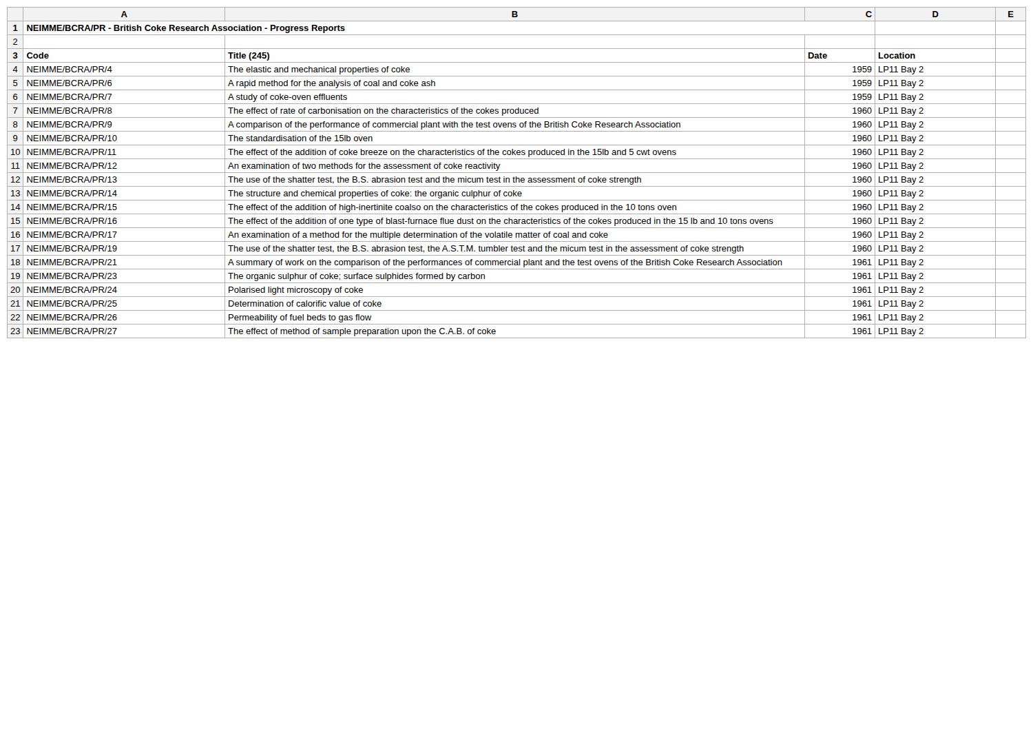| | A | B | C | D | E |
| --- | --- | --- | --- | --- | --- |
| 1 | NEIMME/BCRA/PR - British Coke Research Association - Progress Reports | | |
| 2 | | | | | |
| 3 | Code | Title (245) | Date | Location | |
| 4 | NEIMME/BCRA/PR/4 | The elastic and mechanical properties of coke | 1959 | LP11 Bay 2 | |
| 5 | NEIMME/BCRA/PR/6 | A rapid method for the analysis of coal and coke ash | 1959 | LP11 Bay 2 | |
| 6 | NEIMME/BCRA/PR/7 | A study of coke-oven effluents | 1959 | LP11 Bay 2 | |
| 7 | NEIMME/BCRA/PR/8 | The effect of rate of carbonisation on the characteristics of the cokes produced | 1960 | LP11 Bay 2 | |
| 8 | NEIMME/BCRA/PR/9 | A comparison of the performance of commercial plant with the test ovens of the British Coke Research Association | 1960 | LP11 Bay 2 | |
| 9 | NEIMME/BCRA/PR/10 | The standardisation of the 15lb oven | 1960 | LP11 Bay 2 | |
| 10 | NEIMME/BCRA/PR/11 | The effect of the addition of coke breeze on the characteristics of the cokes produced in the 15lb and 5 cwt ovens | 1960 | LP11 Bay 2 | |
| 11 | NEIMME/BCRA/PR/12 | An examination of two methods for the assessment of coke reactivity | 1960 | LP11 Bay 2 | |
| 12 | NEIMME/BCRA/PR/13 | The use of the shatter test, the B.S. abrasion test and the micum test in the assessment of coke strength | 1960 | LP11 Bay 2 | |
| 13 | NEIMME/BCRA/PR/14 | The structure and chemical properties of coke: the organic culphur of coke | 1960 | LP11 Bay 2 | |
| 14 | NEIMME/BCRA/PR/15 | The effect of the addition of high-inertinite coalso on the characteristics of the cokes produced in the 10 tons oven | 1960 | LP11 Bay 2 | |
| 15 | NEIMME/BCRA/PR/16 | The effect of the addition of one type of blast-furnace flue dust on the characteristics of the cokes produced in the 15 lb and 10 tons ovens | 1960 | LP11 Bay 2 | |
| 16 | NEIMME/BCRA/PR/17 | An examination of a method for the multiple determination of the volatile matter of coal and coke | 1960 | LP11 Bay 2 | |
| 17 | NEIMME/BCRA/PR/19 | The use of the shatter test, the B.S. abrasion test, the A.S.T.M. tumbler test and the micum test in the assessment of coke strength | 1960 | LP11 Bay 2 | |
| 18 | NEIMME/BCRA/PR/21 | A summary of work on the comparison of the performances of commercial plant and the test ovens of the British Coke Research Association | 1961 | LP11 Bay 2 | |
| 19 | NEIMME/BCRA/PR/23 | The organic sulphur of coke; surface sulphides formed by carbon | 1961 | LP11 Bay 2 | |
| 20 | NEIMME/BCRA/PR/24 | Polarised light microscopy of coke | 1961 | LP11 Bay 2 | |
| 21 | NEIMME/BCRA/PR/25 | Determination of calorific value of coke | 1961 | LP11 Bay 2 | |
| 22 | NEIMME/BCRA/PR/26 | Permeability of fuel beds to gas flow | 1961 | LP11 Bay 2 | |
| 23 | NEIMME/BCRA/PR/27 | The effect of method of sample preparation upon the C.A.B. of coke | 1961 | LP11 Bay 2 | |